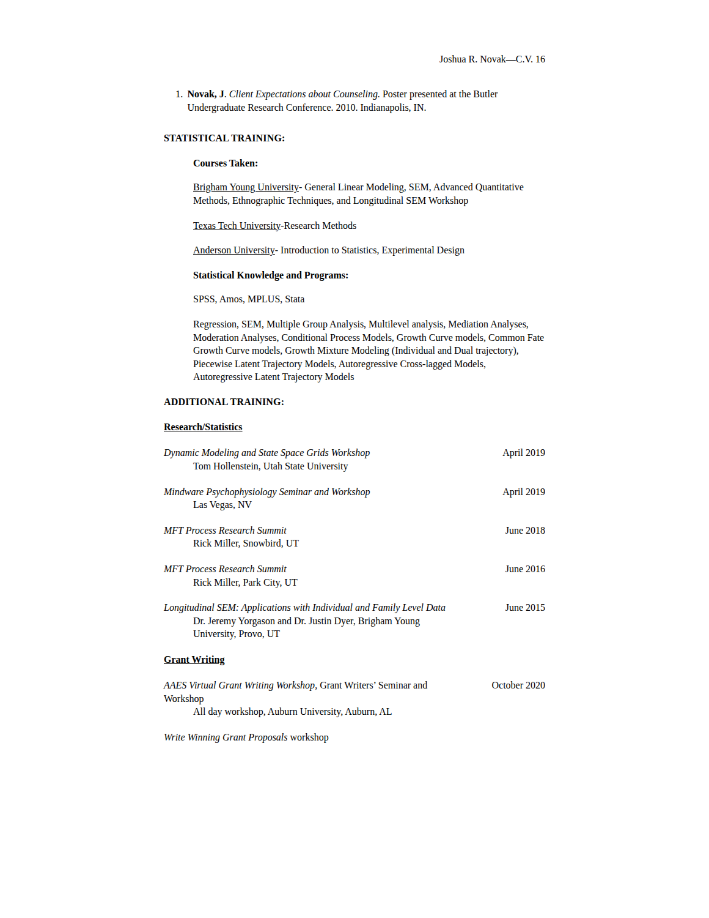Joshua R. Novak—C.V. 16
Novak, J. Client Expectations about Counseling. Poster presented at the Butler Undergraduate Research Conference. 2010. Indianapolis, IN.
STATISTICAL TRAINING:
Courses Taken:
Brigham Young University- General Linear Modeling, SEM, Advanced Quantitative Methods, Ethnographic Techniques, and Longitudinal SEM Workshop
Texas Tech University-Research Methods
Anderson University- Introduction to Statistics, Experimental Design
Statistical Knowledge and Programs:
SPSS, Amos, MPLUS, Stata
Regression, SEM, Multiple Group Analysis, Multilevel analysis, Mediation Analyses, Moderation Analyses, Conditional Process Models, Growth Curve models, Common Fate Growth Curve models, Growth Mixture Modeling (Individual and Dual trajectory), Piecewise Latent Trajectory Models, Autoregressive Cross-lagged Models, Autoregressive Latent Trajectory Models
ADDITIONAL TRAINING:
Research/Statistics
| Dynamic Modeling and State Space Grids Workshop Tom Hollenstein, Utah State University | April 2019 |
| Mindware Psychophysiology Seminar and Workshop Las Vegas, NV | April 2019 |
| MFT Process Research Summit Rick Miller, Snowbird, UT | June 2018 |
| MFT Process Research Summit Rick Miller, Park City, UT | June 2016 |
| Longitudinal SEM: Applications with Individual and Family Level Data Dr. Jeremy Yorgason and Dr. Justin Dyer, Brigham Young University, Provo, UT | June 2015 |
Grant Writing
| AAES Virtual Grant Writing Workshop , Grant Writers’ Seminar and Workshop All day workshop, Auburn University, Auburn, AL | October 2020 |
| Write Winning Grant Proposals workshop | |